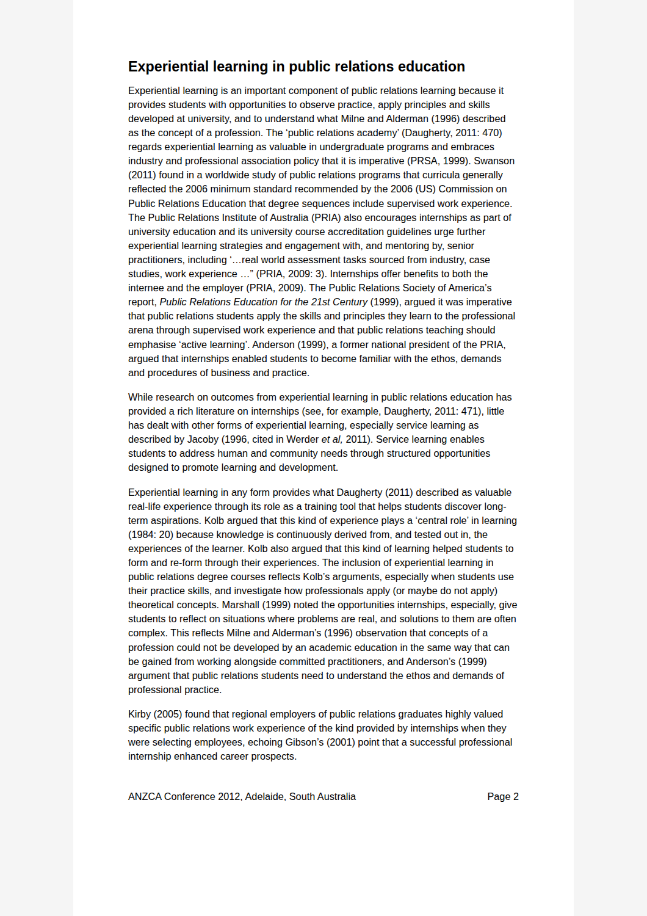Experiential learning in public relations education
Experiential learning is an important component of public relations learning because it provides students with opportunities to observe practice, apply principles and skills developed at university, and to understand what Milne and Alderman (1996) described as the concept of a profession. The ‘public relations academy’ (Daugherty, 2011: 470) regards experiential learning as valuable in undergraduate programs and embraces industry and professional association policy that it is imperative (PRSA, 1999). Swanson (2011) found in a worldwide study of public relations programs that curricula generally reflected the 2006 minimum standard recommended by the 2006 (US) Commission on Public Relations Education that degree sequences include supervised work experience. The Public Relations Institute of Australia (PRIA) also encourages internships as part of university education and its university course accreditation guidelines urge further experiential learning strategies and engagement with, and mentoring by, senior practitioners, including ‘…real world assessment tasks sourced from industry, case studies, work experience …” (PRIA, 2009: 3). Internships offer benefits to both the internee and the employer (PRIA, 2009). The Public Relations Society of America’s report, Public Relations Education for the 21st Century (1999), argued it was imperative that public relations students apply the skills and principles they learn to the professional arena through supervised work experience and that public relations teaching should emphasise ‘active learning’. Anderson (1999), a former national president of the PRIA, argued that internships enabled students to become familiar with the ethos, demands and procedures of business and practice.
While research on outcomes from experiential learning in public relations education has provided a rich literature on internships (see, for example, Daugherty, 2011: 471), little has dealt with other forms of experiential learning, especially service learning as described by Jacoby (1996, cited in Werder et al, 2011). Service learning enables students to address human and community needs through structured opportunities designed to promote learning and development.
Experiential learning in any form provides what Daugherty (2011) described as valuable real-life experience through its role as a training tool that helps students discover long-term aspirations. Kolb argued that this kind of experience plays a ‘central role’ in learning (1984: 20) because knowledge is continuously derived from, and tested out in, the experiences of the learner. Kolb also argued that this kind of learning helped students to form and re-form through their experiences. The inclusion of experiential learning in public relations degree courses reflects Kolb’s arguments, especially when students use their practice skills, and investigate how professionals apply (or maybe do not apply) theoretical concepts. Marshall (1999) noted the opportunities internships, especially, give students to reflect on situations where problems are real, and solutions to them are often complex. This reflects Milne and Alderman’s (1996) observation that concepts of a profession could not be developed by an academic education in the same way that can be gained from working alongside committed practitioners, and Anderson’s (1999) argument that public relations students need to understand the ethos and demands of professional practice.
Kirby (2005) found that regional employers of public relations graduates highly valued specific public relations work experience of the kind provided by internships when they were selecting employees, echoing Gibson’s (2001) point that a successful professional internship enhanced career prospects.
ANZCA Conference 2012, Adelaide, South Australia Page 2